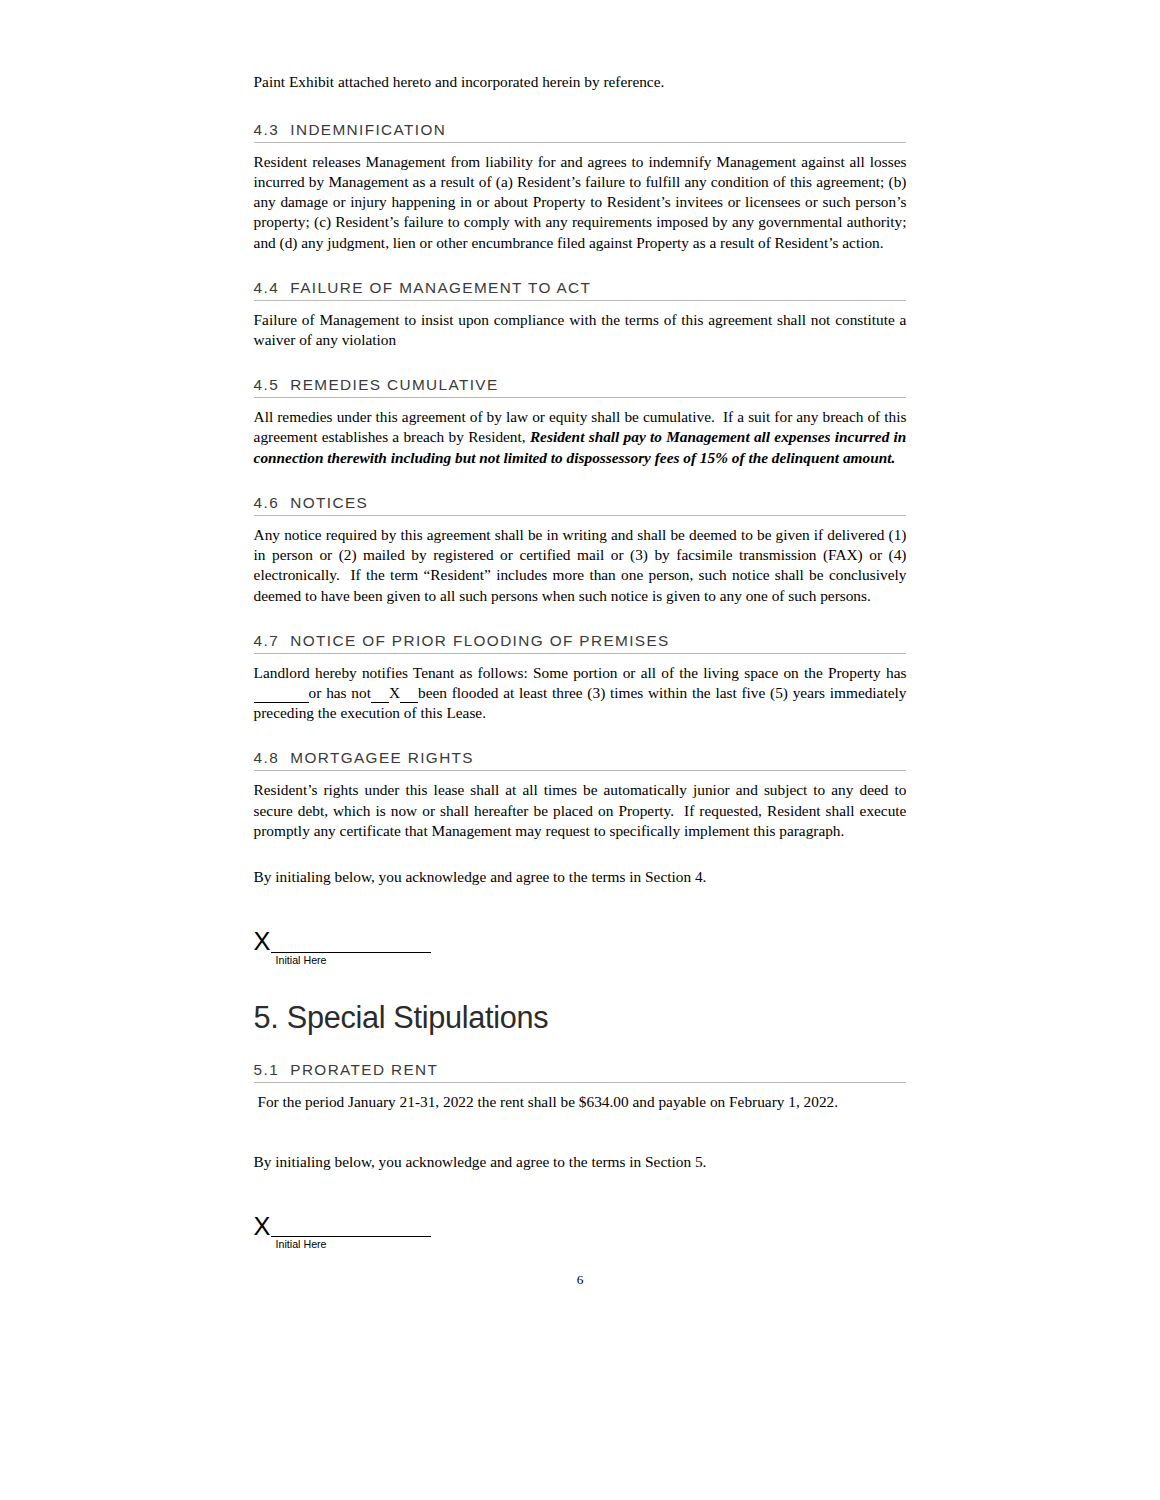Paint Exhibit attached hereto and incorporated herein by reference.
4.3 INDEMNIFICATION
Resident releases Management from liability for and agrees to indemnify Management against all losses incurred by Management as a result of (a) Resident’s failure to fulfill any condition of this agreement; (b) any damage or injury happening in or about Property to Resident’s invitees or licensees or such person’s property; (c) Resident’s failure to comply with any requirements imposed by any governmental authority; and (d) any judgment, lien or other encumbrance filed against Property as a result of Resident’s action.
4.4 FAILURE OF MANAGEMENT TO ACT
Failure of Management to insist upon compliance with the terms of this agreement shall not constitute a waiver of any violation
4.5 REMEDIES CUMULATIVE
All remedies under this agreement of by law or equity shall be cumulative. If a suit for any breach of this agreement establishes a breach by Resident, Resident shall pay to Management all expenses incurred in connection therewith including but not limited to dispossessory fees of 15% of the delinquent amount.
4.6 NOTICES
Any notice required by this agreement shall be in writing and shall be deemed to be given if delivered (1) in person or (2) mailed by registered or certified mail or (3) by facsimile transmission (FAX) or (4) electronically. If the term “Resident” includes more than one person, such notice shall be conclusively deemed to have been given to all such persons when such notice is given to any one of such persons.
4.7 NOTICE OF PRIOR FLOODING OF PREMISES
Landlord hereby notifies Tenant as follows: Some portion or all of the living space on the Property has or has not X been flooded at least three (3) times within the last five (5) years immediately preceding the execution of this Lease.
4.8 MORTGAGEE RIGHTS
Resident’s rights under this lease shall at all times be automatically junior and subject to any deed to secure debt, which is now or shall hereafter be placed on Property. If requested, Resident shall execute promptly any certificate that Management may request to specifically implement this paragraph.
By initialing below, you acknowledge and agree to the terms in Section 4.
X
Initial Here
5. Special Stipulations
5.1 PRORATED RENT
For the period January 21-31, 2022 the rent shall be $634.00 and payable on February 1, 2022.
By initialing below, you acknowledge and agree to the terms in Section 5.
X
Initial Here
6